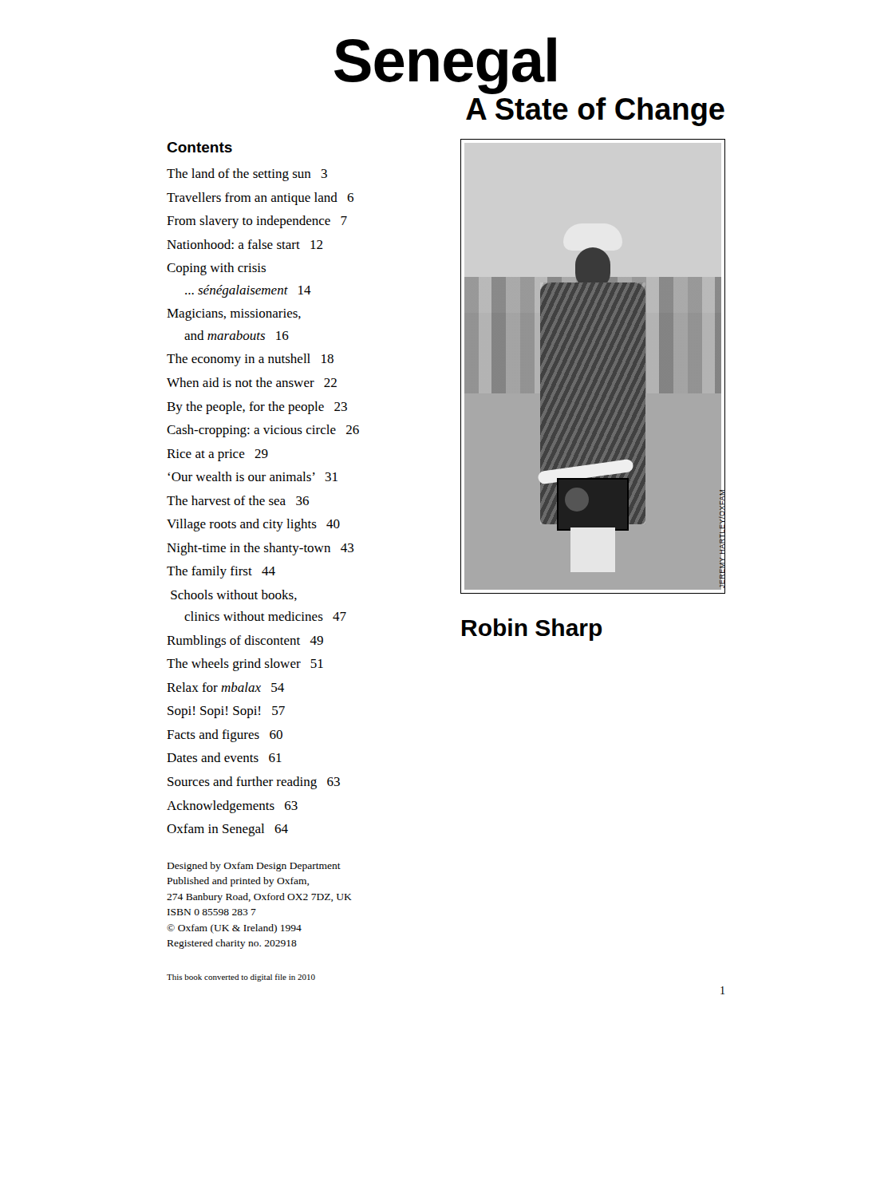Senegal
A State of Change
Contents
The land of the setting sun 3
Travellers from an antique land 6
From slavery to independence 7
Nationhood: a false start 12
Coping with crisis... sénégalaisement 14
Magicians, missionaries,and marabouts 16
The economy in a nutshell 18
When aid is not the answer 22
By the people, for the people 23
Cash-cropping: a vicious circle 26
Rice at a price 29
‘Our wealth is our animals’ 31
The harvest of the sea 36
Village roots and city lights 40
Night-time in the shanty-town 43
The family first 44
Schools without books,clinics without medicines 47
Rumblings of discontent 49
The wheels grind slower 51
Relax for mbalax 54
Sopi! Sopi! Sopi! 57
Facts and figures 60
Dates and events 61
Sources and further reading 63
Acknowledgements 63
Oxfam in Senegal 64
Designed by Oxfam Design Department
Published and printed by Oxfam,
274 Banbury Road, Oxford OX2 7DZ, UK
ISBN 0 85598 283 7
© Oxfam (UK & Ireland) 1994
Registered charity no. 202918
This book converted to digital file in 2010
JEREMY HARTLEY/OXFAM
Robin Sharp
1